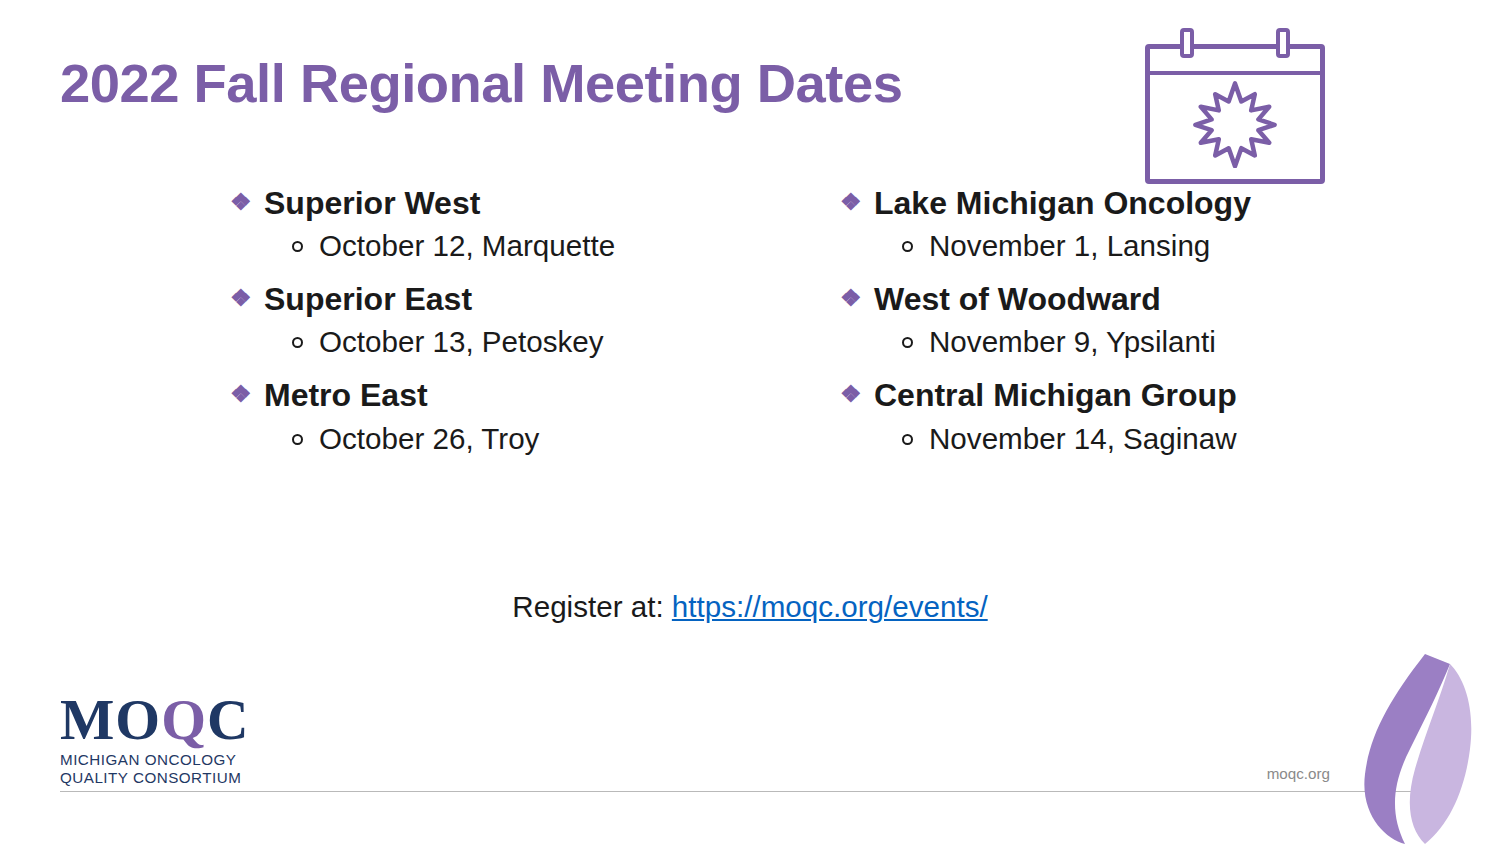2022 Fall Regional Meeting Dates
❖Superior West
October 12, Marquette
❖Superior East
October 13, Petoskey
❖Metro East
October 26, Troy
❖Lake Michigan Oncology
November 1, Lansing
❖West of Woodward
November 9, Ypsilanti
❖Central Michigan Group
November 14, Saginaw
Register at: https://moqc.org/events/
MOQC
MICHIGAN ONCOLOGY
QUALITY CONSORTIUM
moqc.org